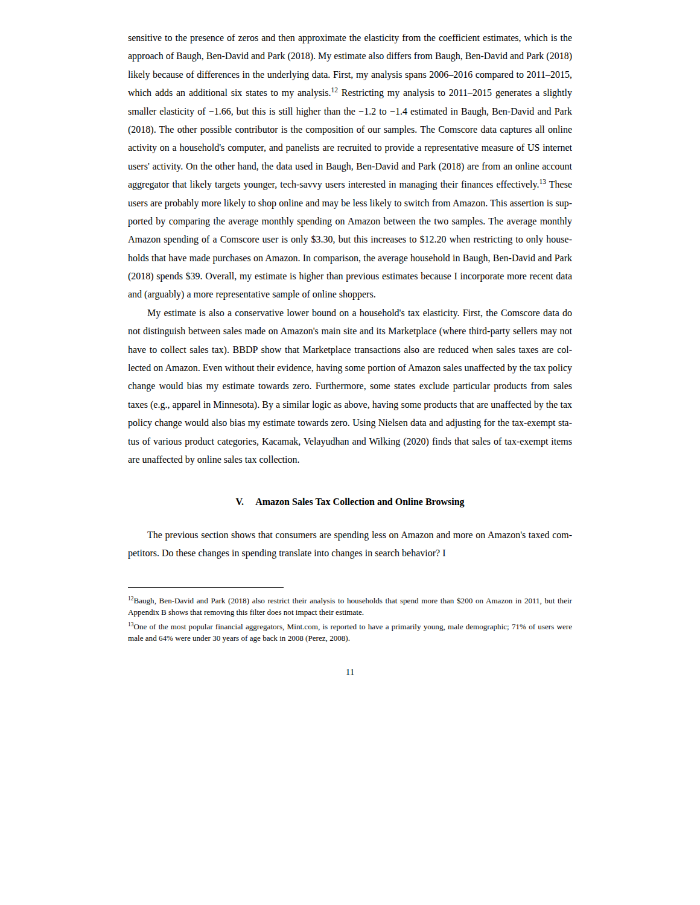sensitive to the presence of zeros and then approximate the elasticity from the coefficient estimates, which is the approach of Baugh, Ben-David and Park (2018). My estimate also differs from Baugh, Ben-David and Park (2018) likely because of differences in the underlying data. First, my analysis spans 2006–2016 compared to 2011–2015, which adds an additional six states to my analysis.12 Restricting my analysis to 2011–2015 generates a slightly smaller elasticity of −1.66, but this is still higher than the −1.2 to −1.4 estimated in Baugh, Ben-David and Park (2018). The other possible contributor is the composition of our samples. The Comscore data captures all online activity on a household's computer, and panelists are recruited to provide a representative measure of US internet users' activity. On the other hand, the data used in Baugh, Ben-David and Park (2018) are from an online account aggregator that likely targets younger, tech-savvy users interested in managing their finances effectively.13 These users are probably more likely to shop online and may be less likely to switch from Amazon. This assertion is supported by comparing the average monthly spending on Amazon between the two samples. The average monthly Amazon spending of a Comscore user is only $3.30, but this increases to $12.20 when restricting to only households that have made purchases on Amazon. In comparison, the average household in Baugh, Ben-David and Park (2018) spends $39. Overall, my estimate is higher than previous estimates because I incorporate more recent data and (arguably) a more representative sample of online shoppers.
My estimate is also a conservative lower bound on a household's tax elasticity. First, the Comscore data do not distinguish between sales made on Amazon's main site and its Marketplace (where third-party sellers may not have to collect sales tax). BBDP show that Marketplace transactions also are reduced when sales taxes are collected on Amazon. Even without their evidence, having some portion of Amazon sales unaffected by the tax policy change would bias my estimate towards zero. Furthermore, some states exclude particular products from sales taxes (e.g., apparel in Minnesota). By a similar logic as above, having some products that are unaffected by the tax policy change would also bias my estimate towards zero. Using Nielsen data and adjusting for the tax-exempt status of various product categories, Kacamak, Velayudhan and Wilking (2020) finds that sales of tax-exempt items are unaffected by online sales tax collection.
V. Amazon Sales Tax Collection and Online Browsing
The previous section shows that consumers are spending less on Amazon and more on Amazon's taxed competitors. Do these changes in spending translate into changes in search behavior? I
12Baugh, Ben-David and Park (2018) also restrict their analysis to households that spend more than $200 on Amazon in 2011, but their Appendix B shows that removing this filter does not impact their estimate.
13One of the most popular financial aggregators, Mint.com, is reported to have a primarily young, male demographic; 71% of users were male and 64% were under 30 years of age back in 2008 (Perez, 2008).
11